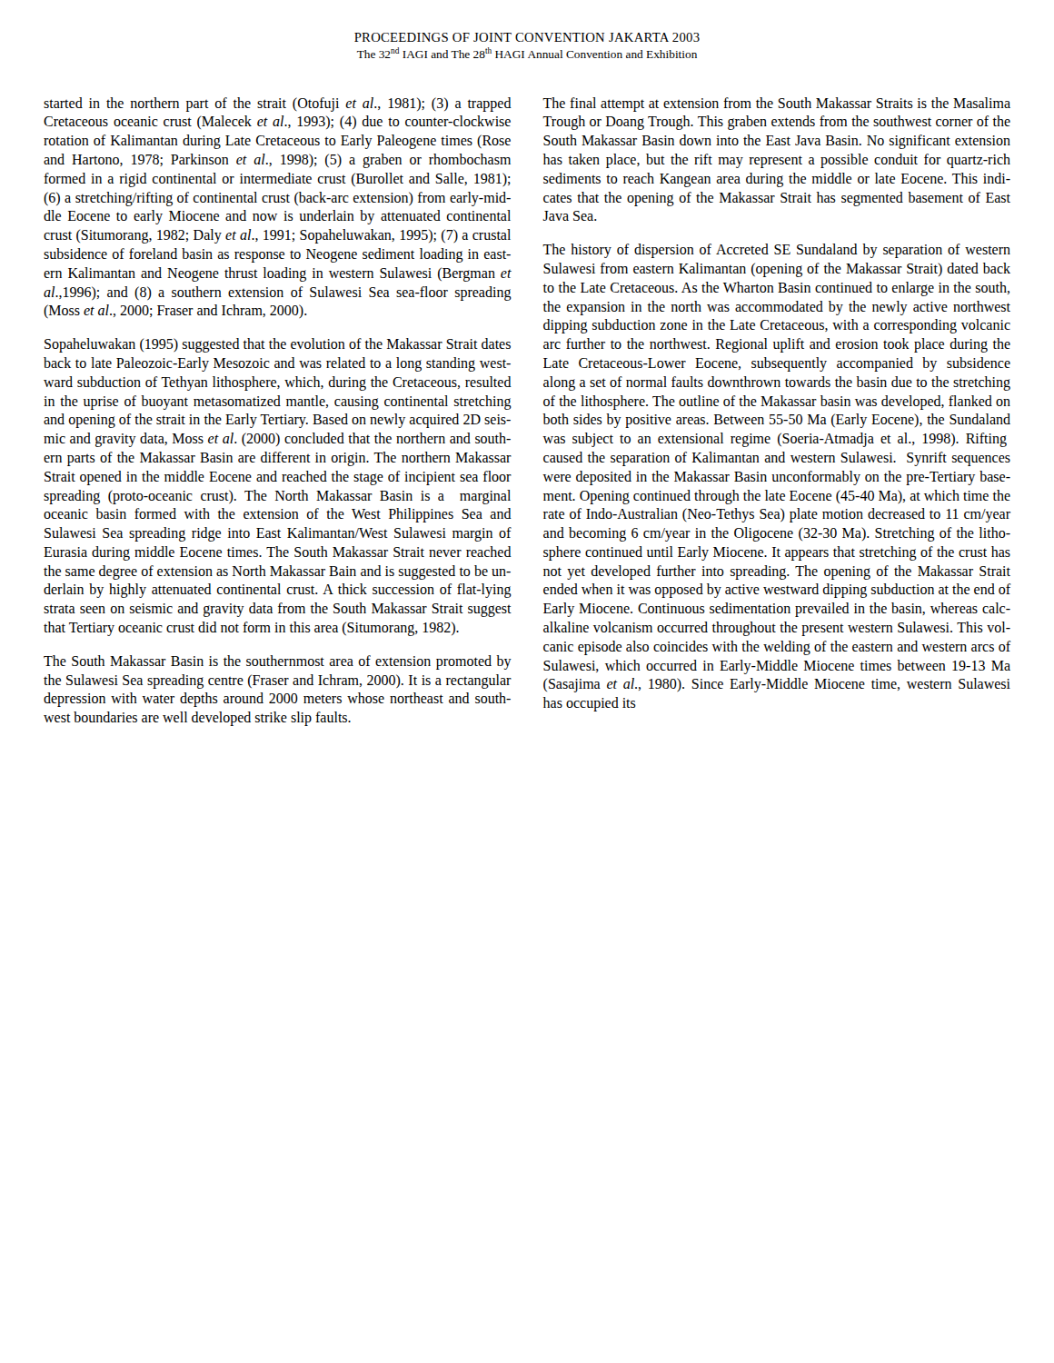PROCEEDINGS OF JOINT CONVENTION JAKARTA 2003
The 32nd IAGI and The 28th HAGI Annual Convention and Exhibition
started in the northern part of the strait (Otofuji et al., 1981); (3) a trapped Cretaceous oceanic crust (Malecek et al., 1993); (4) due to counter-clockwise rotation of Kalimantan during Late Cretaceous to Early Paleogene times (Rose and Hartono, 1978; Parkinson et al., 1998); (5) a graben or rhombochasm formed in a rigid continental or intermediate crust (Burollet and Salle, 1981); (6) a stretching/rifting of continental crust (back-arc extension) from early-middle Eocene to early Miocene and now is underlain by attenuated continental crust (Situmorang, 1982; Daly et al., 1991; Sopaheluwakan, 1995); (7) a crustal subsidence of foreland basin as response to Neogene sediment loading in eastern Kalimantan and Neogene thrust loading in western Sulawesi (Bergman et al.,1996); and (8) a southern extension of Sulawesi Sea sea-floor spreading (Moss et al., 2000; Fraser and Ichram, 2000).
Sopaheluwakan (1995) suggested that the evolution of the Makassar Strait dates back to late Paleozoic-Early Mesozoic and was related to a long standing westward subduction of Tethyan lithosphere, which, during the Cretaceous, resulted in the uprise of buoyant metasomatized mantle, causing continental stretching and opening of the strait in the Early Tertiary. Based on newly acquired 2D seismic and gravity data, Moss et al. (2000) concluded that the northern and southern parts of the Makassar Basin are different in origin. The northern Makassar Strait opened in the middle Eocene and reached the stage of incipient sea floor spreading (proto-oceanic crust). The North Makassar Basin is a marginal oceanic basin formed with the extension of the West Philippines Sea and Sulawesi Sea spreading ridge into East Kalimantan/West Sulawesi margin of Eurasia during middle Eocene times. The South Makassar Strait never reached the same degree of extension as North Makassar Bain and is suggested to be underlain by highly attenuated continental crust. A thick succession of flat-lying strata seen on seismic and gravity data from the South Makassar Strait suggest that Tertiary oceanic crust did not form in this area (Situmorang, 1982).
The South Makassar Basin is the southernmost area of extension promoted by the Sulawesi Sea spreading centre (Fraser and Ichram, 2000). It is a rectangular depression with water depths around 2000 meters whose northeast and southwest boundaries are well developed strike slip faults.
The final attempt at extension from the South Makassar Straits is the Masalima Trough or Doang Trough. This graben extends from the southwest corner of the South Makassar Basin down into the East Java Basin. No significant extension has taken place, but the rift may represent a possible conduit for quartz-rich sediments to reach Kangean area during the middle or late Eocene. This indicates that the opening of the Makassar Strait has segmented basement of East Java Sea.
The history of dispersion of Accreted SE Sundaland by separation of western Sulawesi from eastern Kalimantan (opening of the Makassar Strait) dated back to the Late Cretaceous. As the Wharton Basin continued to enlarge in the south, the expansion in the north was accommodated by the newly active northwest dipping subduction zone in the Late Cretaceous, with a corresponding volcanic arc further to the northwest. Regional uplift and erosion took place during the Late Cretaceous-Lower Eocene, subsequently accompanied by subsidence along a set of normal faults downthrown towards the basin due to the stretching of the lithosphere. The outline of the Makassar basin was developed, flanked on both sides by positive areas. Between 55-50 Ma (Early Eocene), the Sundaland was subject to an extensional regime (Soeria-Atmadja et al., 1998). Rifting caused the separation of Kalimantan and western Sulawesi. Synrift sequences were deposited in the Makassar Basin unconformably on the pre-Tertiary basement. Opening continued through the late Eocene (45-40 Ma), at which time the rate of Indo-Australian (Neo-Tethys Sea) plate motion decreased to 11 cm/year and becoming 6 cm/year in the Oligocene (32-30 Ma). Stretching of the lithosphere continued until Early Miocene. It appears that stretching of the crust has not yet developed further into spreading. The opening of the Makassar Strait ended when it was opposed by active westward dipping subduction at the end of Early Miocene. Continuous sedimentation prevailed in the basin, whereas calc-alkaline volcanism occurred throughout the present western Sulawesi. This volcanic episode also coincides with the welding of the eastern and western arcs of Sulawesi, which occurred in Early-Middle Miocene times between 19-13 Ma (Sasajima et al., 1980). Since Early-Middle Miocene time, western Sulawesi has occupied its